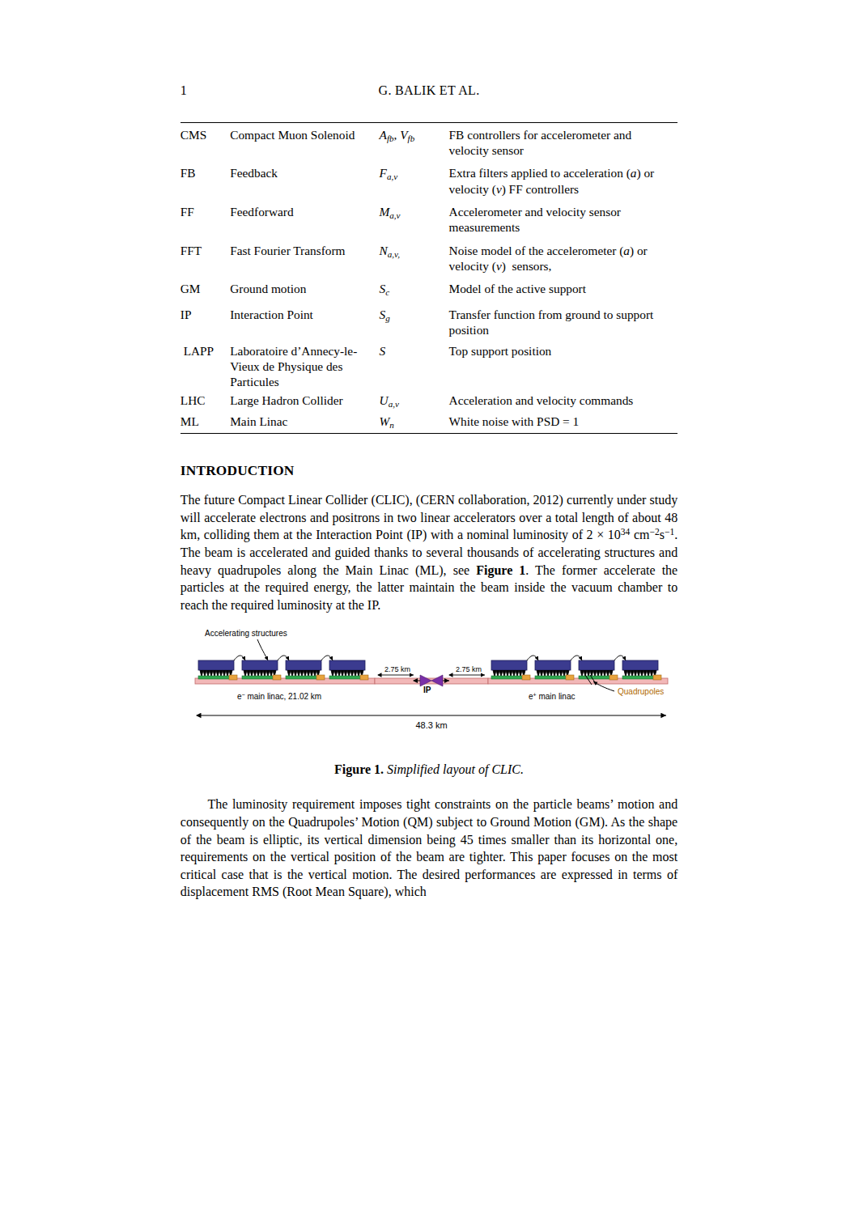1
G. BALIK ET AL.
| CMS | Compact Muon Solenoid | A fb , V fb | FB controllers for accelerometer and velocity sensor |
| FB | Feedback | F a,v | Extra filters applied to acceleration ( a ) or velocity ( v ) FF controllers |
| FF | Feedforward | M a,v | Accelerometer and velocity sensor measurements |
| FFT | Fast Fourier Transform | N a,v, | Noise model of the accelerometer ( a ) or velocity ( v ) sensors, |
| GM | Ground motion | S c | Model of the active support |
| IP | Interaction Point | S g | Transfer function from ground to support position |
| LAPP | Laboratoire d’Annecy-le-Vieux de Physique des Particules | S | Top support position |
| LHC | Large Hadron Collider | U a,v | Acceleration and velocity commands |
| ML | Main Linac | W n | White noise with PSD = 1 |
INTRODUCTION
The future Compact Linear Collider (CLIC), (CERN collaboration, 2012) currently under study will accelerate electrons and positrons in two linear accelerators over a total length of about 48 km, colliding them at the Interaction Point (IP) with a nominal luminosity of 2 × 1034 cm−2s−1. The beam is accelerated and guided thanks to several thousands of accelerating structures and heavy quadrupoles along the Main Linac (ML), see Figure 1. The former accelerate the particles at the required energy, the latter maintain the beam inside the vacuum chamber to reach the required luminosity at the IP.
Accelerating structures 2.75 km 2.75 km IP Quadrupoles e− main linac, 21.02 km e+ main linac 48.3 km
Figure 1. Simplified layout of CLIC.
The luminosity requirement imposes tight constraints on the particle beams’ motion and consequently on the Quadrupoles’ Motion (QM) subject to Ground Motion (GM). As the shape of the beam is elliptic, its vertical dimension being 45 times smaller than its horizontal one, requirements on the vertical position of the beam are tighter. This paper focuses on the most critical case that is the vertical motion. The desired performances are expressed in terms of displacement RMS (Root Mean Square), which